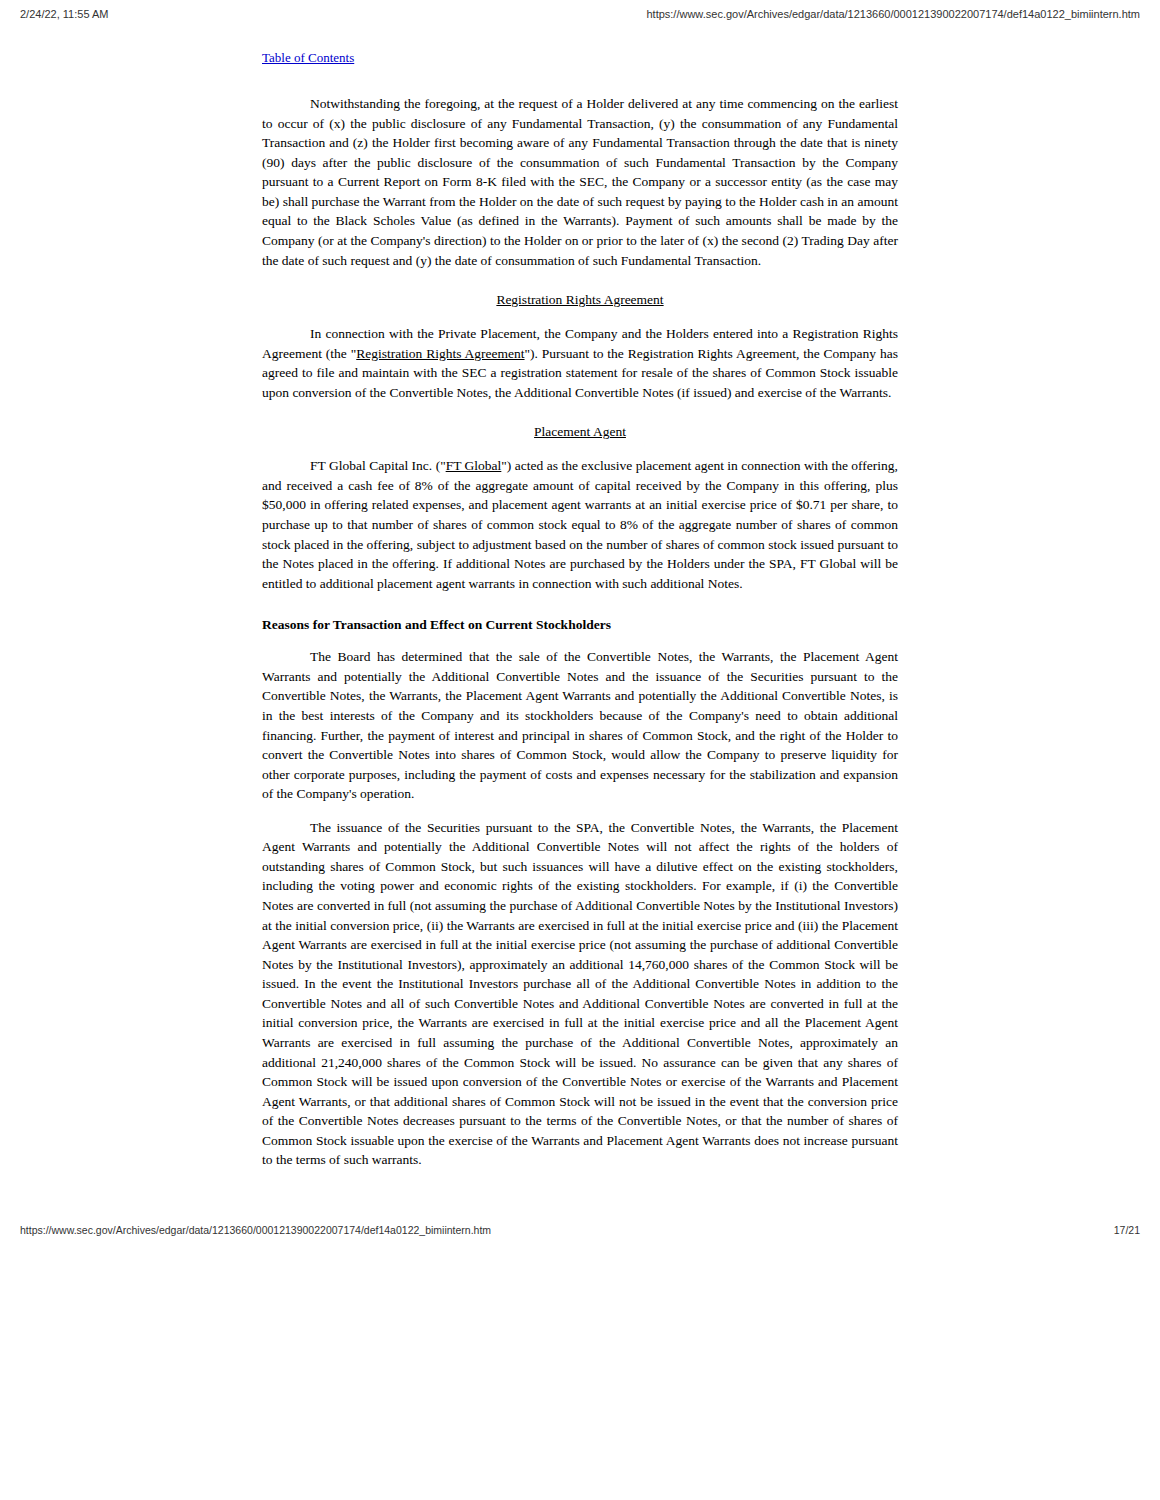2/24/22, 11:55 AM https://www.sec.gov/Archives/edgar/data/1213660/000121390022007174/def14a0122_bimiintern.htm
Table of Contents
Notwithstanding the foregoing, at the request of a Holder delivered at any time commencing on the earliest to occur of (x) the public disclosure of any Fundamental Transaction, (y) the consummation of any Fundamental Transaction and (z) the Holder first becoming aware of any Fundamental Transaction through the date that is ninety (90) days after the public disclosure of the consummation of such Fundamental Transaction by the Company pursuant to a Current Report on Form 8-K filed with the SEC, the Company or a successor entity (as the case may be) shall purchase the Warrant from the Holder on the date of such request by paying to the Holder cash in an amount equal to the Black Scholes Value (as defined in the Warrants). Payment of such amounts shall be made by the Company (or at the Company's direction) to the Holder on or prior to the later of (x) the second (2) Trading Day after the date of such request and (y) the date of consummation of such Fundamental Transaction.
Registration Rights Agreement
In connection with the Private Placement, the Company and the Holders entered into a Registration Rights Agreement (the "Registration Rights Agreement"). Pursuant to the Registration Rights Agreement, the Company has agreed to file and maintain with the SEC a registration statement for resale of the shares of Common Stock issuable upon conversion of the Convertible Notes, the Additional Convertible Notes (if issued) and exercise of the Warrants.
Placement Agent
FT Global Capital Inc. ("FT Global") acted as the exclusive placement agent in connection with the offering, and received a cash fee of 8% of the aggregate amount of capital received by the Company in this offering, plus $50,000 in offering related expenses, and placement agent warrants at an initial exercise price of $0.71 per share, to purchase up to that number of shares of common stock equal to 8% of the aggregate number of shares of common stock placed in the offering, subject to adjustment based on the number of shares of common stock issued pursuant to the Notes placed in the offering. If additional Notes are purchased by the Holders under the SPA, FT Global will be entitled to additional placement agent warrants in connection with such additional Notes.
Reasons for Transaction and Effect on Current Stockholders
The Board has determined that the sale of the Convertible Notes, the Warrants, the Placement Agent Warrants and potentially the Additional Convertible Notes and the issuance of the Securities pursuant to the Convertible Notes, the Warrants, the Placement Agent Warrants and potentially the Additional Convertible Notes, is in the best interests of the Company and its stockholders because of the Company's need to obtain additional financing. Further, the payment of interest and principal in shares of Common Stock, and the right of the Holder to convert the Convertible Notes into shares of Common Stock, would allow the Company to preserve liquidity for other corporate purposes, including the payment of costs and expenses necessary for the stabilization and expansion of the Company's operation.
The issuance of the Securities pursuant to the SPA, the Convertible Notes, the Warrants, the Placement Agent Warrants and potentially the Additional Convertible Notes will not affect the rights of the holders of outstanding shares of Common Stock, but such issuances will have a dilutive effect on the existing stockholders, including the voting power and economic rights of the existing stockholders. For example, if (i) the Convertible Notes are converted in full (not assuming the purchase of Additional Convertible Notes by the Institutional Investors) at the initial conversion price, (ii) the Warrants are exercised in full at the initial exercise price and (iii) the Placement Agent Warrants are exercised in full at the initial exercise price (not assuming the purchase of additional Convertible Notes by the Institutional Investors), approximately an additional 14,760,000 shares of the Common Stock will be issued. In the event the Institutional Investors purchase all of the Additional Convertible Notes in addition to the Convertible Notes and all of such Convertible Notes and Additional Convertible Notes are converted in full at the initial conversion price, the Warrants are exercised in full at the initial exercise price and all the Placement Agent Warrants are exercised in full assuming the purchase of the Additional Convertible Notes, approximately an additional 21,240,000 shares of the Common Stock will be issued. No assurance can be given that any shares of Common Stock will be issued upon conversion of the Convertible Notes or exercise of the Warrants and Placement Agent Warrants, or that additional shares of Common Stock will not be issued in the event that the conversion price of the Convertible Notes decreases pursuant to the terms of the Convertible Notes, or that the number of shares of Common Stock issuable upon the exercise of the Warrants and Placement Agent Warrants does not increase pursuant to the terms of such warrants.
https://www.sec.gov/Archives/edgar/data/1213660/000121390022007174/def14a0122_bimiintern.htm 17/21